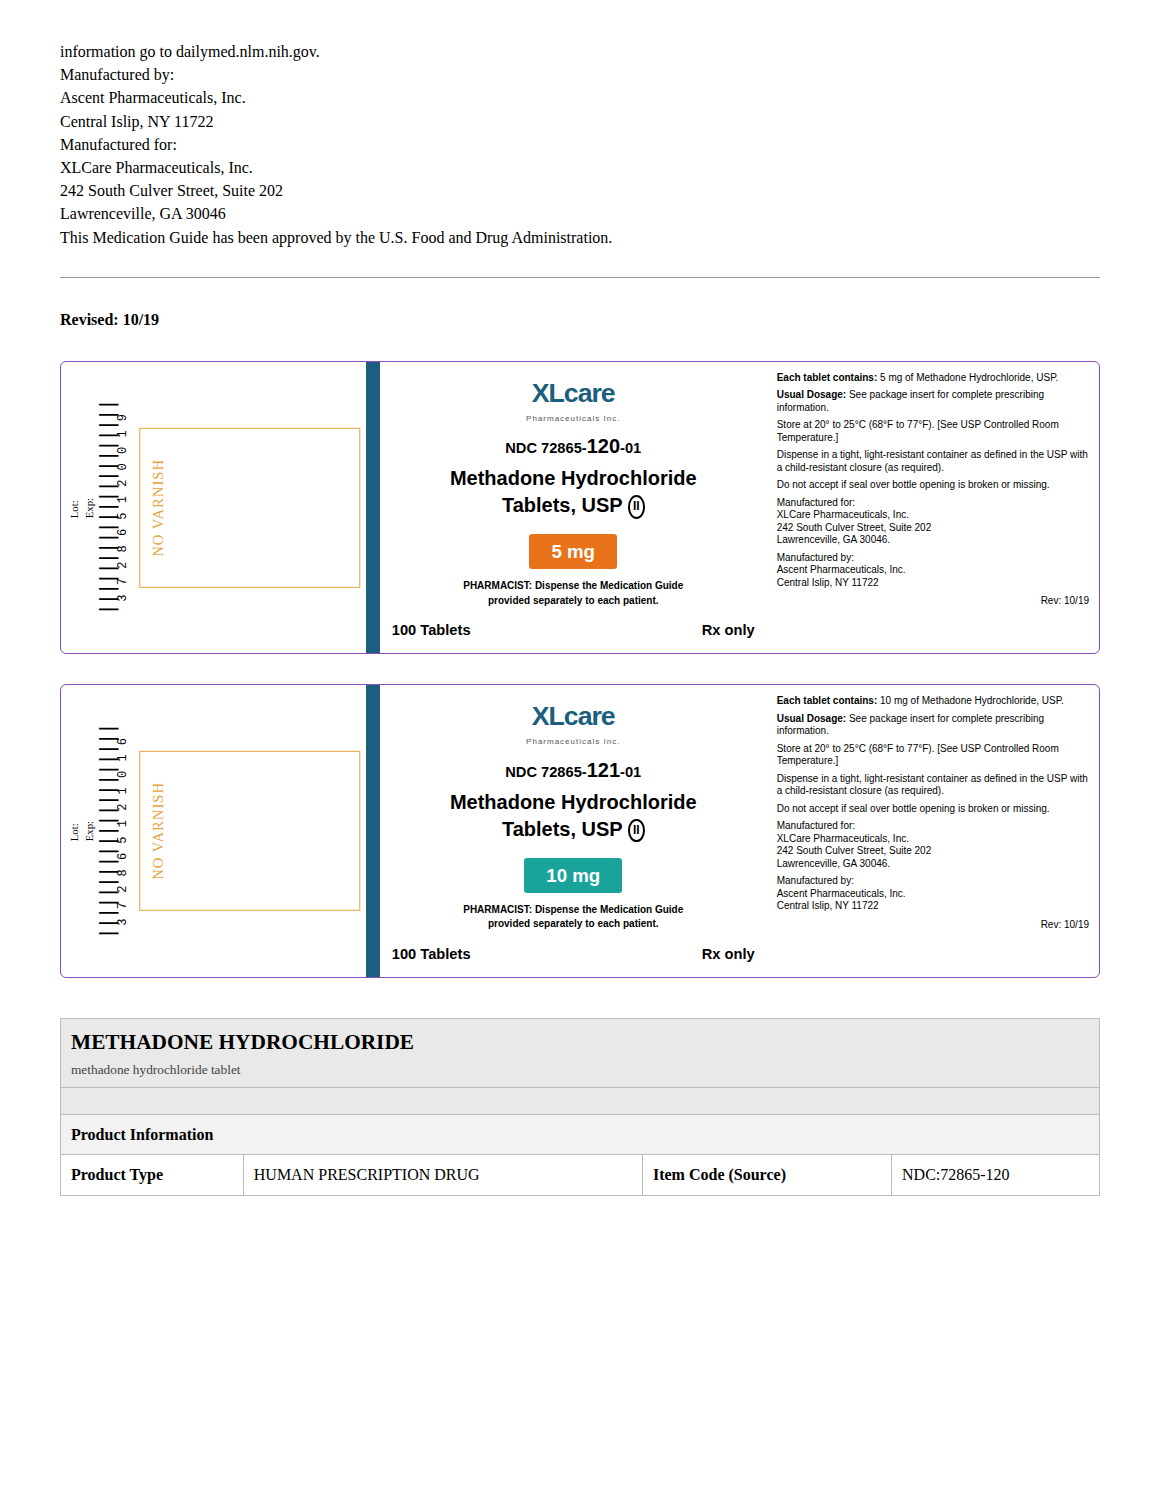information go to dailymed.nlm.nih.gov.
Manufactured by:
Ascent Pharmaceuticals, Inc.
Central Islip, NY 11722
Manufactured for:
XLCare Pharmaceuticals, Inc.
242 South Culver Street, Suite 202
Lawrenceville, GA 30046
This Medication Guide has been approved by the U.S. Food and Drug Administration.
Revised: 10/19
Lot:
Exp:
|||||||||||||||||||||
3 7 2 8 6 5 1 2 0 0 1 9
NO VARNISH
XLcare
Pharmaceuticals Inc.
NDC 72865-120-01
Methadone Hydrochloride
Tablets, USP II
5 mg
PHARMACIST: Dispense the Medication Guide
provided separately to each patient.
100 Tablets Rx only
Each tablet contains: 5 mg of Methadone Hydrochloride, USP.
Usual Dosage: See package insert for complete prescribing information.
Store at 20° to 25°C (68°F to 77°F). [See USP Controlled Room Temperature.]
Dispense in a tight, light-resistant container as defined in the USP with a child-resistant closure (as required).
Do not accept if seal over bottle opening is broken or missing.
Manufactured for:
XLCare Pharmaceuticals, Inc.
242 South Culver Street, Suite 202
Lawrenceville, GA 30046.
Manufactured by:
Ascent Pharmaceuticals, Inc.
Central Islip, NY 11722
Rev: 10/19
Lot:
Exp:
|||||||||||||||||||||
3 7 2 8 6 5 1 2 1 0 1 6
NO VARNISH
XLcare
Pharmaceuticals Inc.
NDC 72865-121-01
Methadone Hydrochloride
Tablets, USP II
10 mg
PHARMACIST: Dispense the Medication Guide
provided separately to each patient.
100 Tablets Rx only
Each tablet contains: 10 mg of Methadone Hydrochloride, USP.
Usual Dosage: See package insert for complete prescribing information.
Store at 20° to 25°C (68°F to 77°F). [See USP Controlled Room Temperature.]
Dispense in a tight, light-resistant container as defined in the USP with a child-resistant closure (as required).
Do not accept if seal over bottle opening is broken or missing.
Manufactured for:
XLCare Pharmaceuticals, Inc.
242 South Culver Street, Suite 202
Lawrenceville, GA 30046.
Manufactured by:
Ascent Pharmaceuticals, Inc.
Central Islip, NY 11722
Rev: 10/19
| METHADONE HYDROCHLORIDE methadone hydrochloride tablet |
| Product Information |
| Product Type | HUMAN PRESCRIPTION DRUG | Item Code (Source) | NDC:72865-120 |